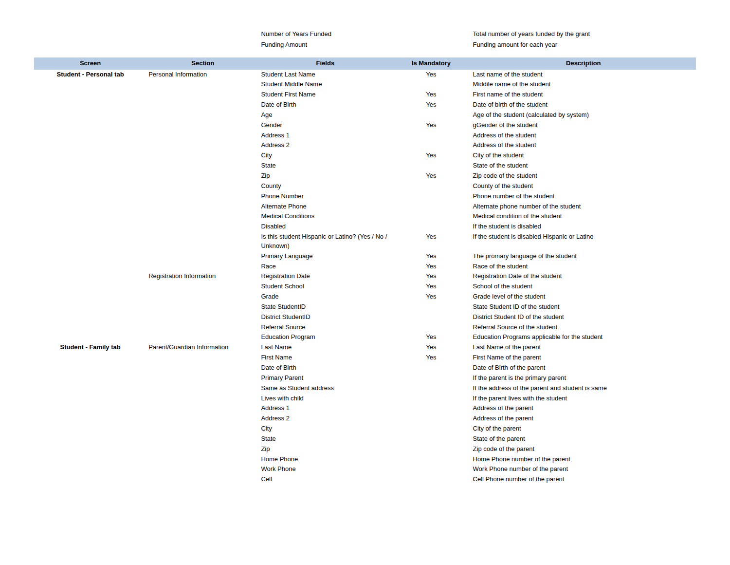| | | Number of Years Funded | | Total number of years funded by the grant |
| | | Funding Amount | | Funding amount for each year |
| Screen | Section | Fields | Is Mandatory | Description |
| --- | --- | --- | --- | --- |
| Student - Personal tab | Personal Information | Student Last Name | Yes | Last name of the student |
| | | Student Middle Name | | Middile name of the student |
| | | Student First Name | Yes | First name of the student |
| | | Date of Birth | Yes | Date of birth of the student |
| | | Age | | Age of the student (calculated by system) |
| | | Gender | Yes | gGender of the student |
| | | Address 1 | | Address of the student |
| | | Address 2 | | Address of the student |
| | | City | Yes | City of the student |
| | | State | | State of the student |
| | | Zip | Yes | Zip code of the student |
| | | County | | County of the student |
| | | Phone Number | | Phone number of the student |
| | | Alternate Phone | | Alternate phone number of the student |
| | | Medical Conditions | | Medical condition of the student |
| | | Disabled | | If the student is disabled |
| | | Is this student Hispanic or Latino? (Yes / No / Unknown) | Yes | If the student is disabled Hispanic or Latino |
| | | Primary Language | Yes | The promary language of the student |
| | | Race | Yes | Race of the student |
| | Registration Information | Registration Date | Yes | Registration Date of the student |
| | | Student School | Yes | School of the student |
| | | Grade | Yes | Grade level of the student |
| | | State StudentID | | State Student ID of the student |
| | | District StudentID | | District Student ID of the student |
| | | Referral Source | | Referral Source of the student |
| | | Education Program | Yes | Education Programs applicable for the student |
| Student - Family tab | Parent/Guardian Information | Last Name | Yes | Last Name of the parent |
| | | First Name | Yes | First Name of the parent |
| | | Date of Birth | | Date of Birth of the parent |
| | | Primary Parent | | If the parent is the primary parent |
| | | Same as Student address | | If the address of the parent and student is same |
| | | Lives with child | | If the parent lives with the student |
| | | Address 1 | | Address of the parent |
| | | Address 2 | | Address of the parent |
| | | City | | City of the parent |
| | | State | | State of the parent |
| | | Zip | | Zip code of the parent |
| | | Home Phone | | Home Phone number of the parent |
| | | Work Phone | | Work Phone number of the parent |
| | | Cell | | Cell Phone number of the parent |